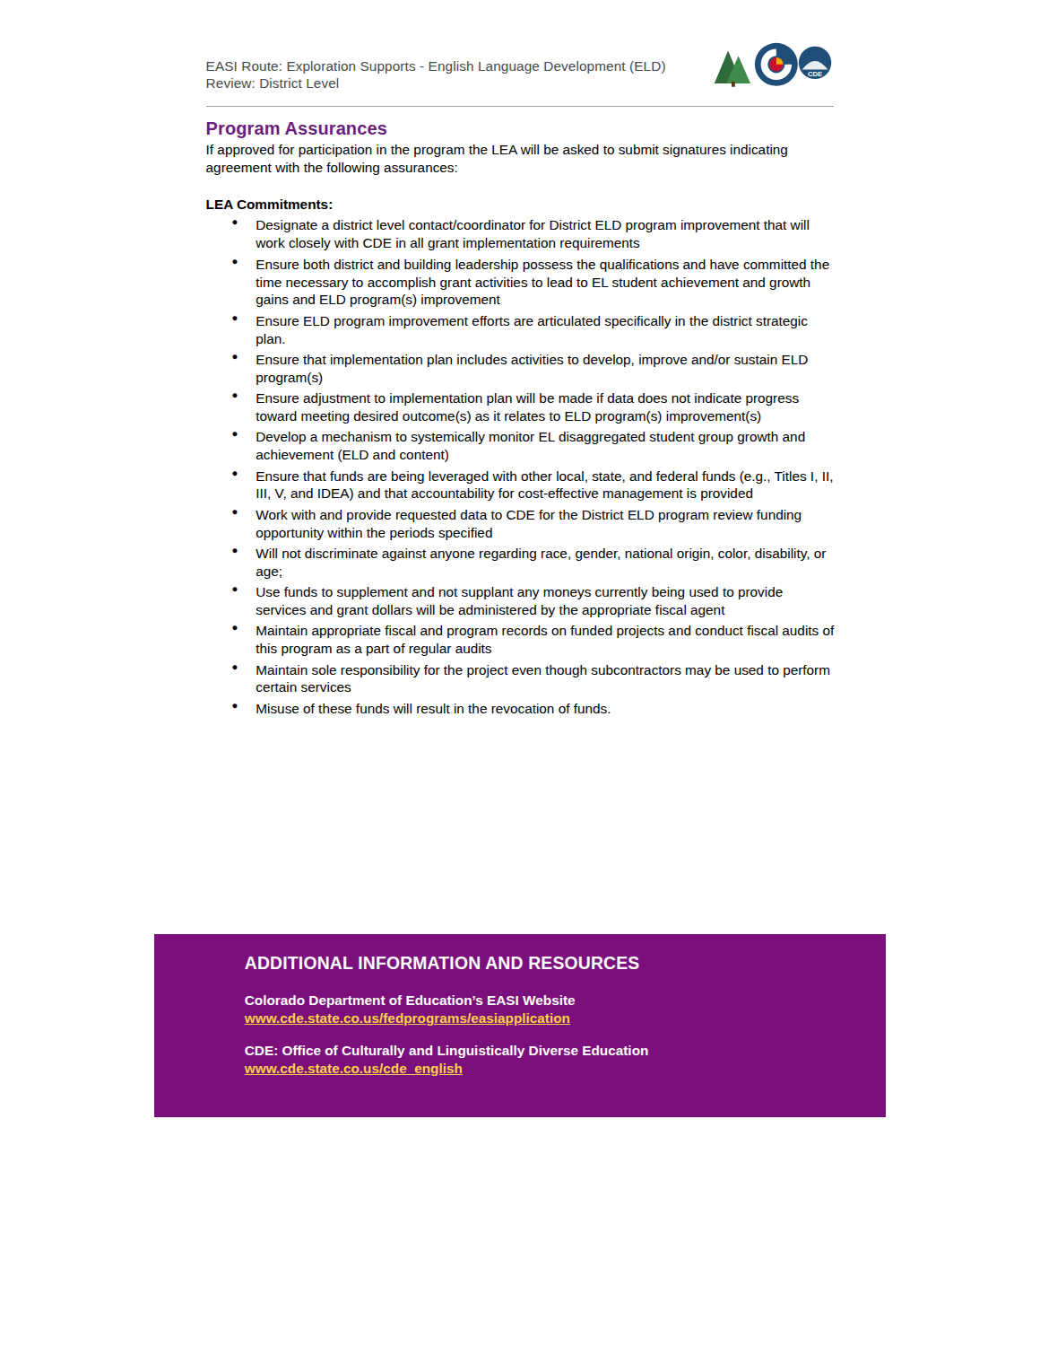EASI Route: Exploration Supports - English Language Development (ELD) Review: District Level
CDE
Program Assurances
If approved for participation in the program the LEA will be asked to submit signatures indicating agreement with the following assurances:
LEA Commitments:
Designate a district level contact/coordinator for District ELD program improvement that will work closely with CDE in all grant implementation requirements
Ensure both district and building leadership possess the qualifications and have committed the time necessary to accomplish grant activities to lead to EL student achievement and growth gains and ELD program(s) improvement
Ensure ELD program improvement efforts are articulated specifically in the district strategic plan.
Ensure that implementation plan includes activities to develop, improve and/or sustain ELD program(s)
Ensure adjustment to implementation plan will be made if data does not indicate progress toward meeting desired outcome(s) as it relates to ELD program(s) improvement(s)
Develop a mechanism to systemically monitor EL disaggregated student group growth and achievement (ELD and content)
Ensure that funds are being leveraged with other local, state, and federal funds (e.g., Titles I, II, III, V, and IDEA) and that accountability for cost-effective management is provided
Work with and provide requested data to CDE for the District ELD program review funding opportunity within the periods specified
Will not discriminate against anyone regarding race, gender, national origin, color, disability, or age;
Use funds to supplement and not supplant any moneys currently being used to provide services and grant dollars will be administered by the appropriate fiscal agent
Maintain appropriate fiscal and program records on funded projects and conduct fiscal audits of this program as a part of regular audits
Maintain sole responsibility for the project even though subcontractors may be used to perform certain services
Misuse of these funds will result in the revocation of funds.
ADDITIONAL INFORMATION AND RESOURCES
Colorado Department of Education’s EASI Website
www.cde.state.co.us/fedprograms/easiapplication
CDE: Office of Culturally and Linguistically Diverse Education
www.cde.state.co.us/cde_english